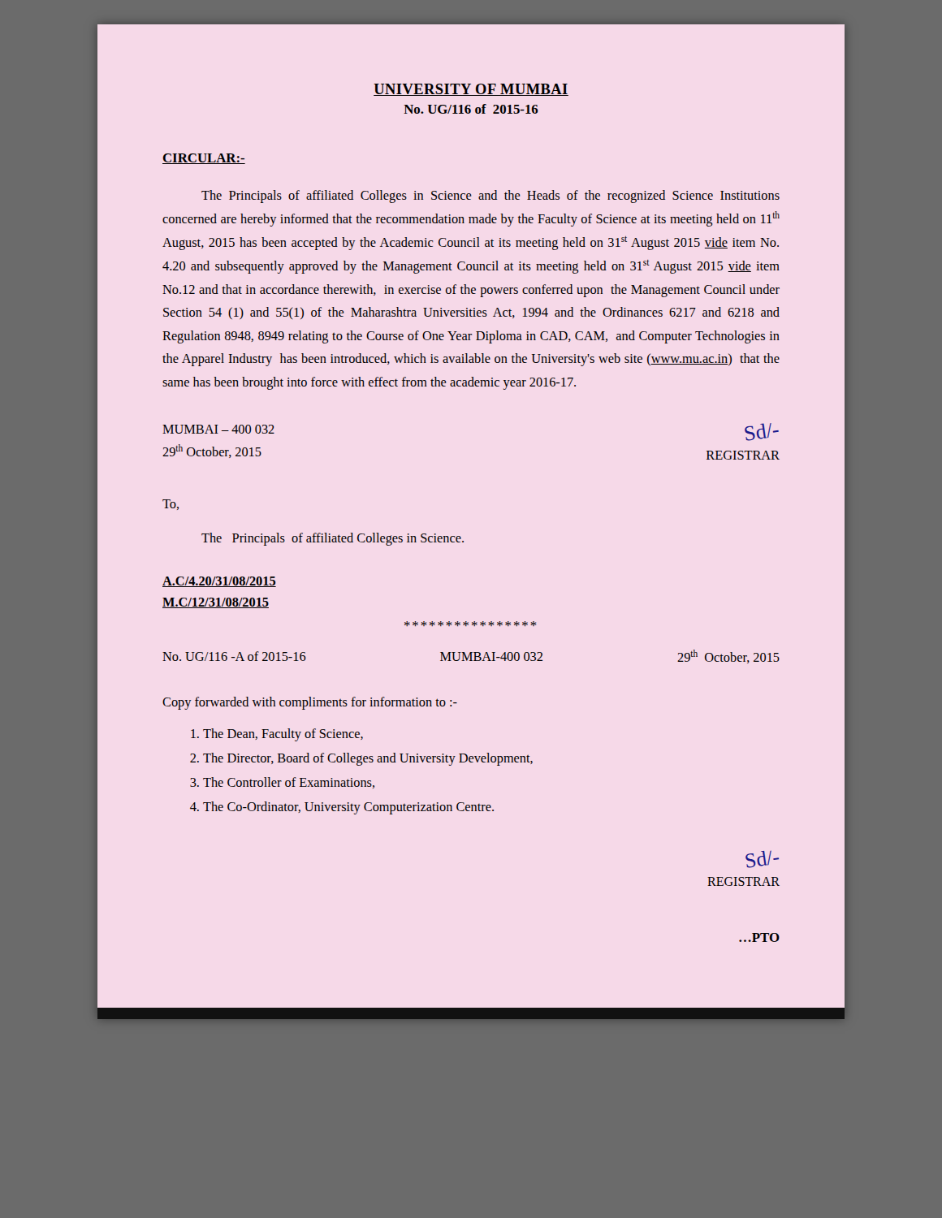UNIVERSITY OF MUMBAI
No. UG/116 of 2015-16
CIRCULAR:-
The Principals of affiliated Colleges in Science and the Heads of the recognized Science Institutions concerned are hereby informed that the recommendation made by the Faculty of Science at its meeting held on 11th August, 2015 has been accepted by the Academic Council at its meeting held on 31st August 2015 vide item No. 4.20 and subsequently approved by the Management Council at its meeting held on 31st August 2015 vide item No.12 and that in accordance therewith, in exercise of the powers conferred upon the Management Council under Section 54 (1) and 55(1) of the Maharashtra Universities Act, 1994 and the Ordinances 6217 and 6218 and Regulation 8948, 8949 relating to the Course of One Year Diploma in CAD, CAM, and Computer Technologies in the Apparel Industry has been introduced, which is available on the University's web site (www.mu.ac.in) that the same has been brought into force with effect from the academic year 2016-17.
MUMBAI – 400 032
29th October, 2015
Sd/-
REGISTRAR
To,
The Principals of affiliated Colleges in Science.
A.C/4.20/31/08/2015
M.C/12/31/08/2015
****************
No. UG/116 -A of 2015-16 MUMBAI-400 032 29th October, 2015
Copy forwarded with compliments for information to :-
The Dean, Faculty of Science,
The Director, Board of Colleges and University Development,
The Controller of Examinations,
The Co-Ordinator, University Computerization Centre.
Sd/-
REGISTRAR
…PTO